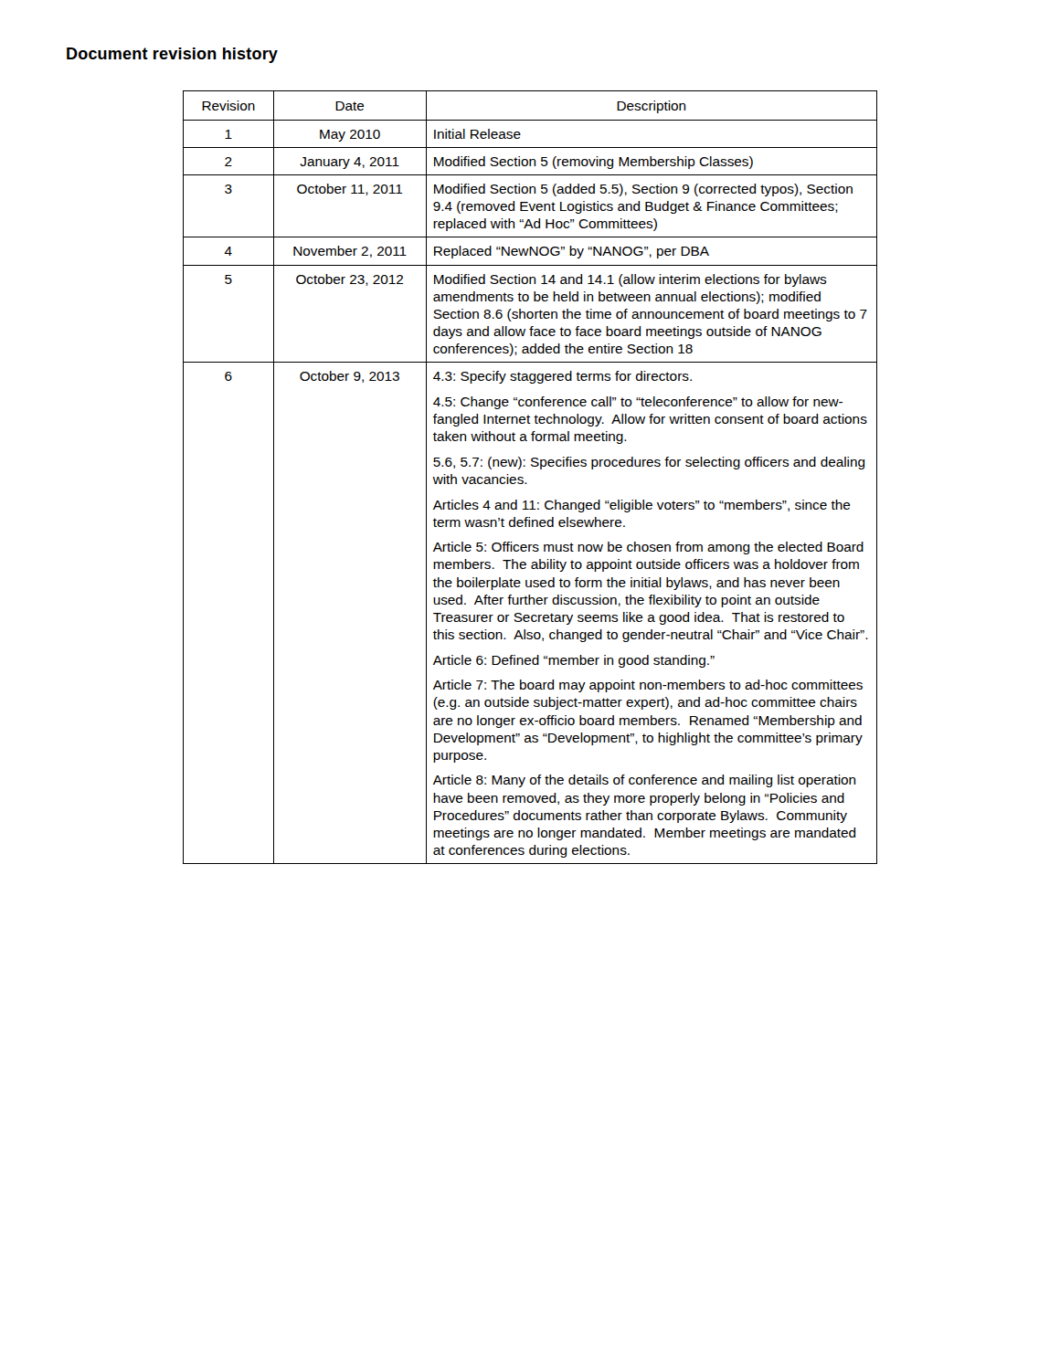Document revision history
| Revision | Date | Description |
| --- | --- | --- |
| 1 | May 2010 | Initial Release |
| 2 | January 4, 2011 | Modified Section 5 (removing Membership Classes) |
| 3 | October 11, 2011 | Modified Section 5 (added 5.5), Section 9 (corrected typos), Section 9.4 (removed Event Logistics and Budget & Finance Committees; replaced with “Ad Hoc” Committees) |
| 4 | November 2, 2011 | Replaced “NewNOG” by “NANOG”, per DBA |
| 5 | October 23, 2012 | Modified Section 14 and 14.1 (allow interim elections for bylaws amendments to be held in between annual elections); modified Section 8.6 (shorten the time of announcement of board meetings to 7 days and allow face to face board meetings outside of NANOG conferences); added the entire Section 18 |
| 6 | October 9, 2013 | 4.3: Specify staggered terms for directors. 4.5: Change “conference call” to “teleconference” to allow for new-fangled Internet technology. Allow for written consent of board actions taken without a formal meeting. 5.6, 5.7: (new): Specifies procedures for selecting officers and dealing with vacancies. Articles 4 and 11: Changed “eligible voters” to “members”, since the term wasn’t defined elsewhere. Article 5: Officers must now be chosen from among the elected Board members. The ability to appoint outside officers was a holdover from the boilerplate used to form the initial bylaws, and has never been used. After further discussion, the flexibility to point an outside Treasurer or Secretary seems like a good idea. That is restored to this section. Also, changed to gender-neutral “Chair” and “Vice Chair”. Article 6: Defined “member in good standing.” Article 7: The board may appoint non-members to ad-hoc committees (e.g. an outside subject-matter expert), and ad-hoc committee chairs are no longer ex-officio board members. Renamed “Membership and Development” as “Development”, to highlight the committee’s primary purpose. Article 8: Many of the details of conference and mailing list operation have been removed, as they more properly belong in “Policies and Procedures” documents rather than corporate Bylaws. Community meetings are no longer mandated. Member meetings are mandated at conferences during elections. |